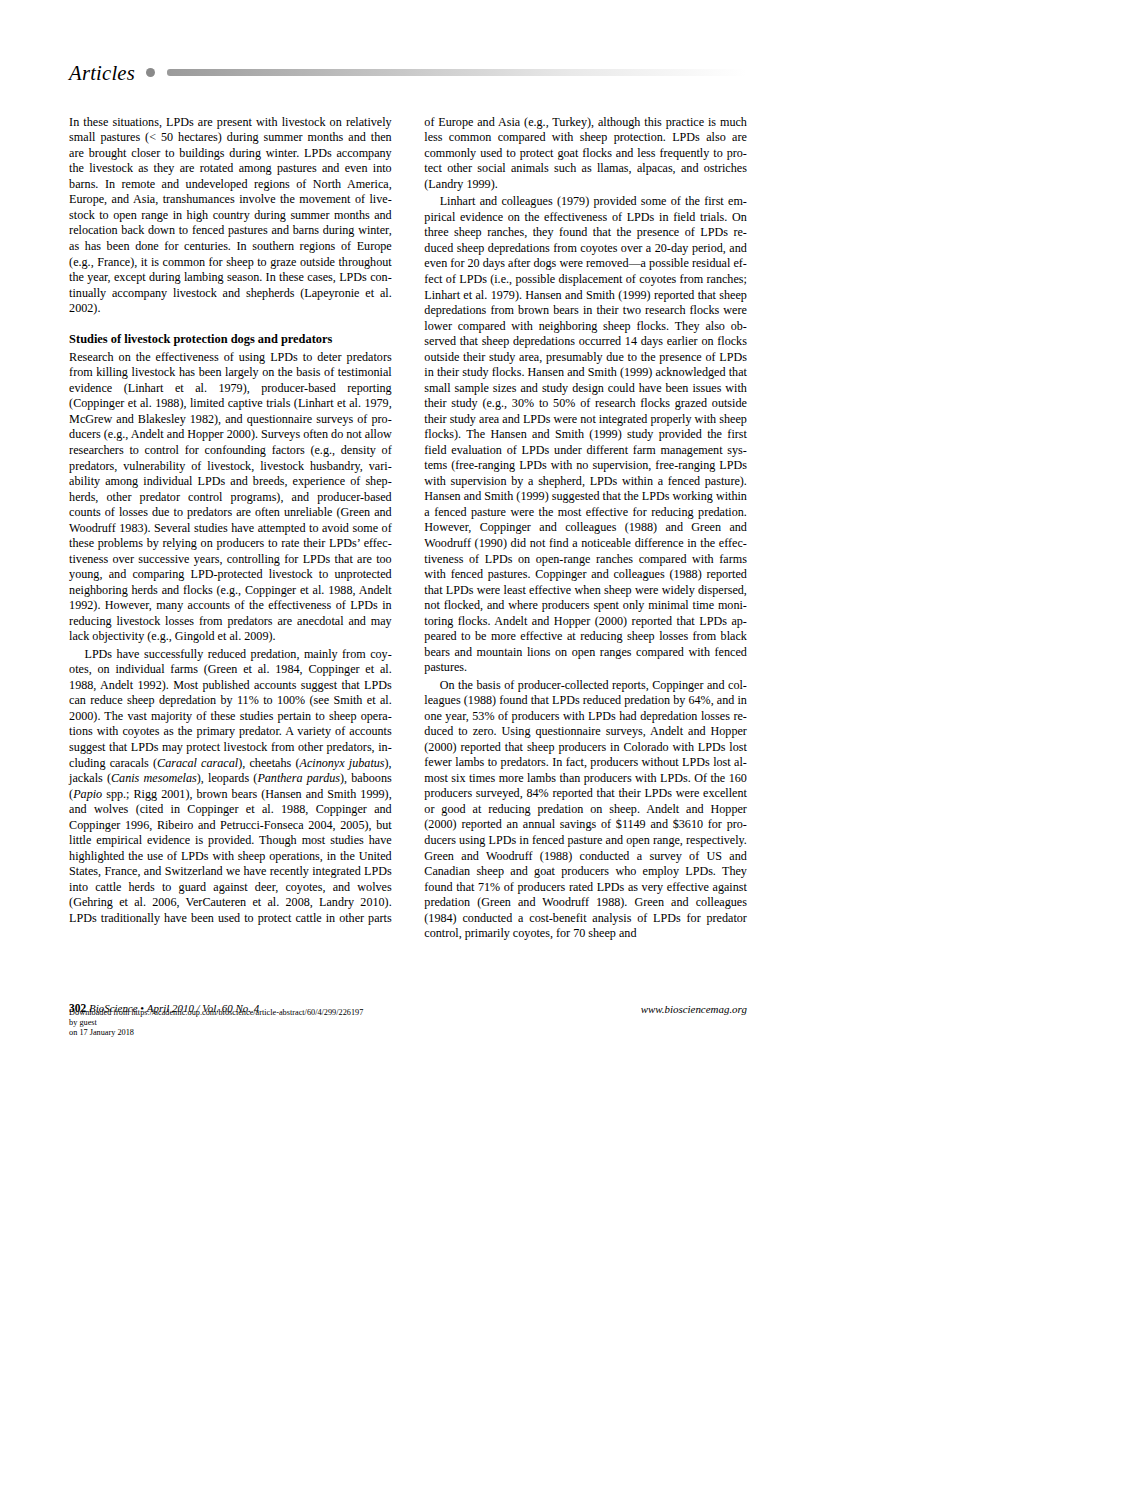Articles
In these situations, LPDs are present with livestock on relatively small pastures (< 50 hectares) during summer months and then are brought closer to buildings during winter. LPDs accompany the livestock as they are rotated among pastures and even into barns. In remote and undeveloped regions of North America, Europe, and Asia, transhumances involve the movement of livestock to open range in high country during summer months and relocation back down to fenced pastures and barns during winter, as has been done for centuries. In southern regions of Europe (e.g., France), it is common for sheep to graze outside throughout the year, except during lambing season. In these cases, LPDs continually accompany livestock and shepherds (Lapeyronie et al. 2002).
Studies of livestock protection dogs and predators
Research on the effectiveness of using LPDs to deter predators from killing livestock has been largely on the basis of testimonial evidence (Linhart et al. 1979), producer-based reporting (Coppinger et al. 1988), limited captive trials (Linhart et al. 1979, McGrew and Blakesley 1982), and questionnaire surveys of producers (e.g., Andelt and Hopper 2000). Surveys often do not allow researchers to control for confounding factors (e.g., density of predators, vulnerability of livestock, livestock husbandry, variability among individual LPDs and breeds, experience of shepherds, other predator control programs), and producer-based counts of losses due to predators are often unreliable (Green and Woodruff 1983). Several studies have attempted to avoid some of these problems by relying on producers to rate their LPDs’ effectiveness over successive years, controlling for LPDs that are too young, and comparing LPD-protected livestock to unprotected neighboring herds and flocks (e.g., Coppinger et al. 1988, Andelt 1992). However, many accounts of the effectiveness of LPDs in reducing livestock losses from predators are anecdotal and may lack objectivity (e.g., Gingold et al. 2009).
LPDs have successfully reduced predation, mainly from coyotes, on individual farms (Green et al. 1984, Coppinger et al. 1988, Andelt 1992). Most published accounts suggest that LPDs can reduce sheep depredation by 11% to 100% (see Smith et al. 2000). The vast majority of these studies pertain to sheep operations with coyotes as the primary predator. A variety of accounts suggest that LPDs may protect livestock from other predators, including caracals (Caracal caracal), cheetahs (Acinonyx jubatus), jackals (Canis mesomelas), leopards (Panthera pardus), baboons (Papio spp.; Rigg 2001), brown bears (Hansen and Smith 1999), and wolves (cited in Coppinger et al. 1988, Coppinger and Coppinger 1996, Ribeiro and Petrucci-Fonseca 2004, 2005), but little empirical evidence is provided. Though most studies have highlighted the use of LPDs with sheep operations, in the United States, France, and Switzerland we have recently integrated LPDs into cattle herds to guard against deer, coyotes, and wolves (Gehring et al. 2006, VerCauteren et al. 2008, Landry 2010). LPDs traditionally have been used to protect cattle in other parts of Europe and Asia (e.g., Turkey), although this practice is much less common compared with sheep protection. LPDs also are commonly used to protect goat flocks and less frequently to protect other social animals such as llamas, alpacas, and ostriches (Landry 1999).
Linhart and colleagues (1979) provided some of the first empirical evidence on the effectiveness of LPDs in field trials. On three sheep ranches, they found that the presence of LPDs reduced sheep depredations from coyotes over a 20-day period, and even for 20 days after dogs were removed—a possible residual effect of LPDs (i.e., possible displacement of coyotes from ranches; Linhart et al. 1979). Hansen and Smith (1999) reported that sheep depredations from brown bears in their two research flocks were lower compared with neighboring sheep flocks. They also observed that sheep depredations occurred 14 days earlier on flocks outside their study area, presumably due to the presence of LPDs in their study flocks. Hansen and Smith (1999) acknowledged that small sample sizes and study design could have been issues with their study (e.g., 30% to 50% of research flocks grazed outside their study area and LPDs were not integrated properly with sheep flocks). The Hansen and Smith (1999) study provided the first field evaluation of LPDs under different farm management systems (free-ranging LPDs with no supervision, free-ranging LPDs with supervision by a shepherd, LPDs within a fenced pasture). Hansen and Smith (1999) suggested that the LPDs working within a fenced pasture were the most effective for reducing predation. However, Coppinger and colleagues (1988) and Green and Woodruff (1990) did not find a noticeable difference in the effectiveness of LPDs on open-range ranches compared with farms with fenced pastures. Coppinger and colleagues (1988) reported that LPDs were least effective when sheep were widely dispersed, not flocked, and where producers spent only minimal time monitoring flocks. Andelt and Hopper (2000) reported that LPDs appeared to be more effective at reducing sheep losses from black bears and mountain lions on open ranges compared with fenced pastures.
On the basis of producer-collected reports, Coppinger and colleagues (1988) found that LPDs reduced predation by 64%, and in one year, 53% of producers with LPDs had depredation losses reduced to zero. Using questionnaire surveys, Andelt and Hopper (2000) reported that sheep producers in Colorado with LPDs lost fewer lambs to predators. In fact, producers without LPDs lost almost six times more lambs than producers with LPDs. Of the 160 producers surveyed, 84% reported that their LPDs were excellent or good at reducing predation on sheep. Andelt and Hopper (2000) reported an annual savings of $1149 and $3610 for producers using LPDs in fenced pasture and open range, respectively. Green and Woodruff (1988) conducted a survey of US and Canadian sheep and goat producers who employ LPDs. They found that 71% of producers rated LPDs as very effective against predation (Green and Woodruff 1988). Green and colleagues (1984) conducted a cost-benefit analysis of LPDs for predator control, primarily coyotes, for 70 sheep and
302 BioScience • April 2010 / Vol. 60 No. 4
www.biosciencemag.org
Downloaded from https://academic.oup.com/bioscience/article-abstract/60/4/299/226197
by guest
on 17 January 2018